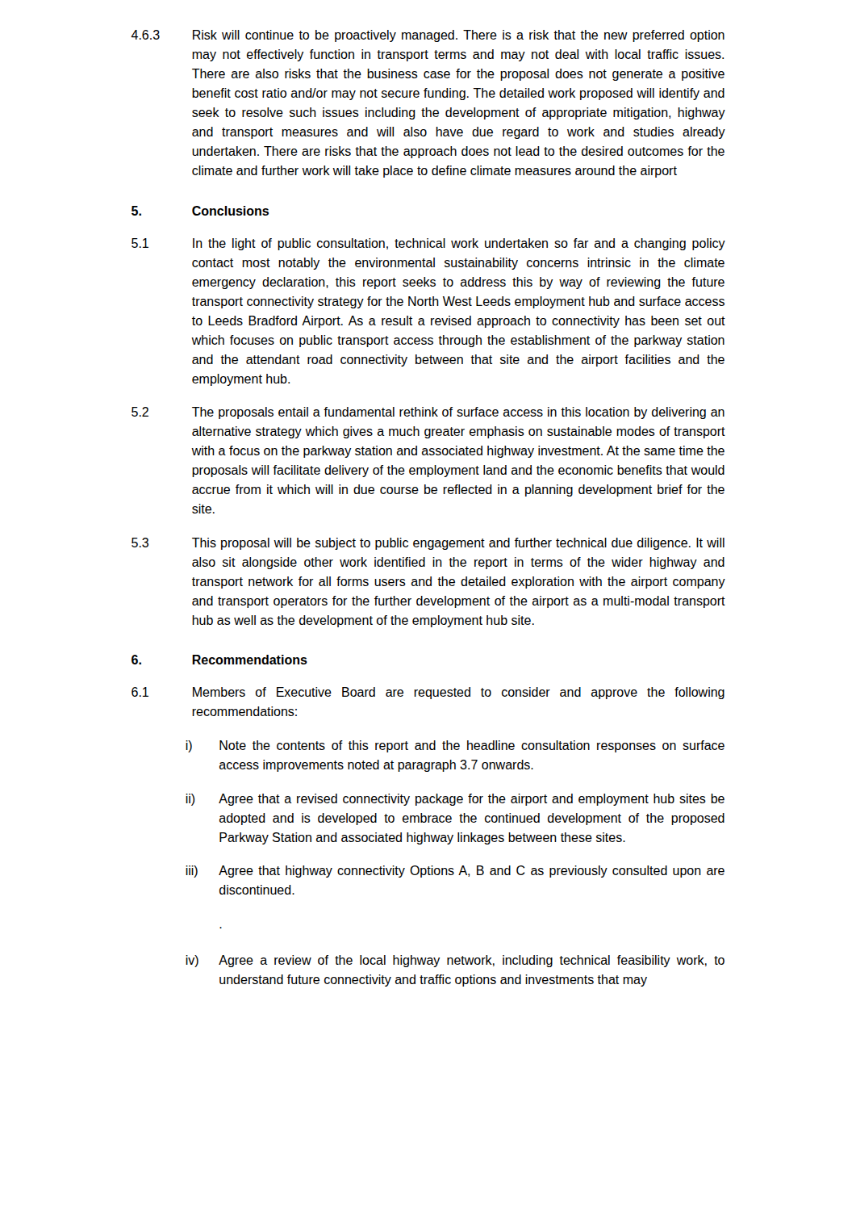4.6.3
Risk will continue to be proactively managed. There is a risk that the new preferred option may not effectively function in transport terms and may not deal with local traffic issues. There are also risks that the business case for the proposal does not generate a positive benefit cost ratio and/or may not secure funding. The detailed work proposed will identify and seek to resolve such issues including the development of appropriate mitigation, highway and transport measures and will also have due regard to work and studies already undertaken. There are risks that the approach does not lead to the desired outcomes for the climate and further work will take place to define climate measures around the airport
5. Conclusions
5.1
In the light of public consultation, technical work undertaken so far and a changing policy contact most notably the environmental sustainability concerns intrinsic in the climate emergency declaration, this report seeks to address this by way of reviewing the future transport connectivity strategy for the North West Leeds employment hub and surface access to Leeds Bradford Airport. As a result a revised approach to connectivity has been set out which focuses on public transport access through the establishment of the parkway station and the attendant road connectivity between that site and the airport facilities and the employment hub.
5.2
The proposals entail a fundamental rethink of surface access in this location by delivering an alternative strategy which gives a much greater emphasis on sustainable modes of transport with a focus on the parkway station and associated highway investment. At the same time the proposals will facilitate delivery of the employment land and the economic benefits that would accrue from it which will in due course be reflected in a planning development brief for the site.
5.3
This proposal will be subject to public engagement and further technical due diligence. It will also sit alongside other work identified in the report in terms of the wider highway and transport network for all forms users and the detailed exploration with the airport company and transport operators for the further development of the airport as a multi-modal transport hub as well as the development of the employment hub site.
6. Recommendations
6.1
Members of Executive Board are requested to consider and approve the following recommendations:
i) Note the contents of this report and the headline consultation responses on surface access improvements noted at paragraph 3.7 onwards.
ii) Agree that a revised connectivity package for the airport and employment hub sites be adopted and is developed to embrace the continued development of the proposed Parkway Station and associated highway linkages between these sites.
iii) Agree that highway connectivity Options A, B and C as previously consulted upon are discontinued.
.
iv) Agree a review of the local highway network, including technical feasibility work, to understand future connectivity and traffic options and investments that may